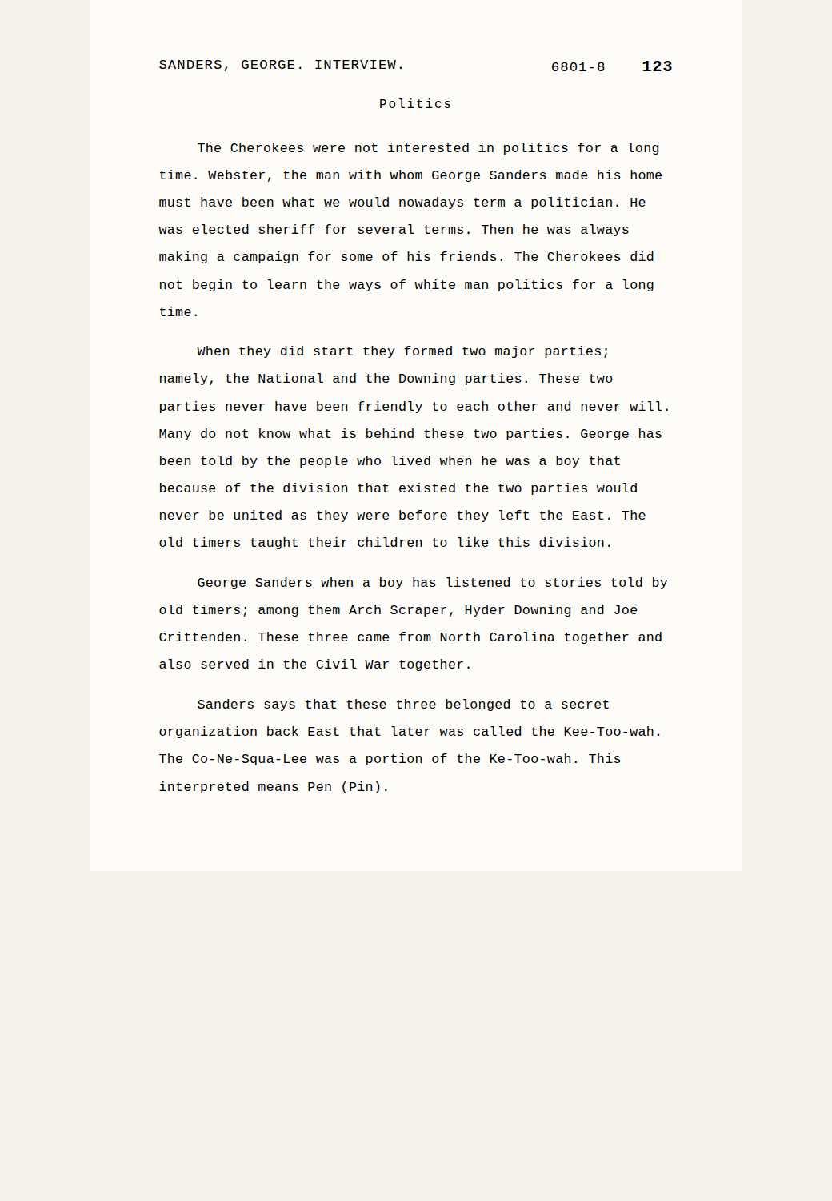SANDERS, GEORGE. INTERVIEW.
6801-8 123
Politics
The Cherokees were not interested in politics for a long time. Webster, the man with whom George Sanders made his home must have been what we would nowadays term a politician. He was elected sheriff for several terms. Then he was always making a campaign for some of his friends. The Cherokees did not begin to learn the ways of white man politics for a long time.
When they did start they formed two major parties; namely, the National and the Downing parties. These two parties never have been friendly to each other and never will. Many do not know what is behind these two parties. George has been told by the people who lived when he was a boy that because of the division that existed the two parties would never be united as they were before they left the East. The old timers taught their children to like this division.
George Sanders when a boy has listened to stories told by old timers; among them Arch Scraper, Hyder Downing and Joe Crittenden. These three came from North Carolina together and also served in the Civil War together.
Sanders says that these three belonged to a secret organization back East that later was called the Kee-Too-wah. The Co-Ne-Squa-Lee was a portion of the Ke-Too-wah. This interpreted means Pen (Pin).